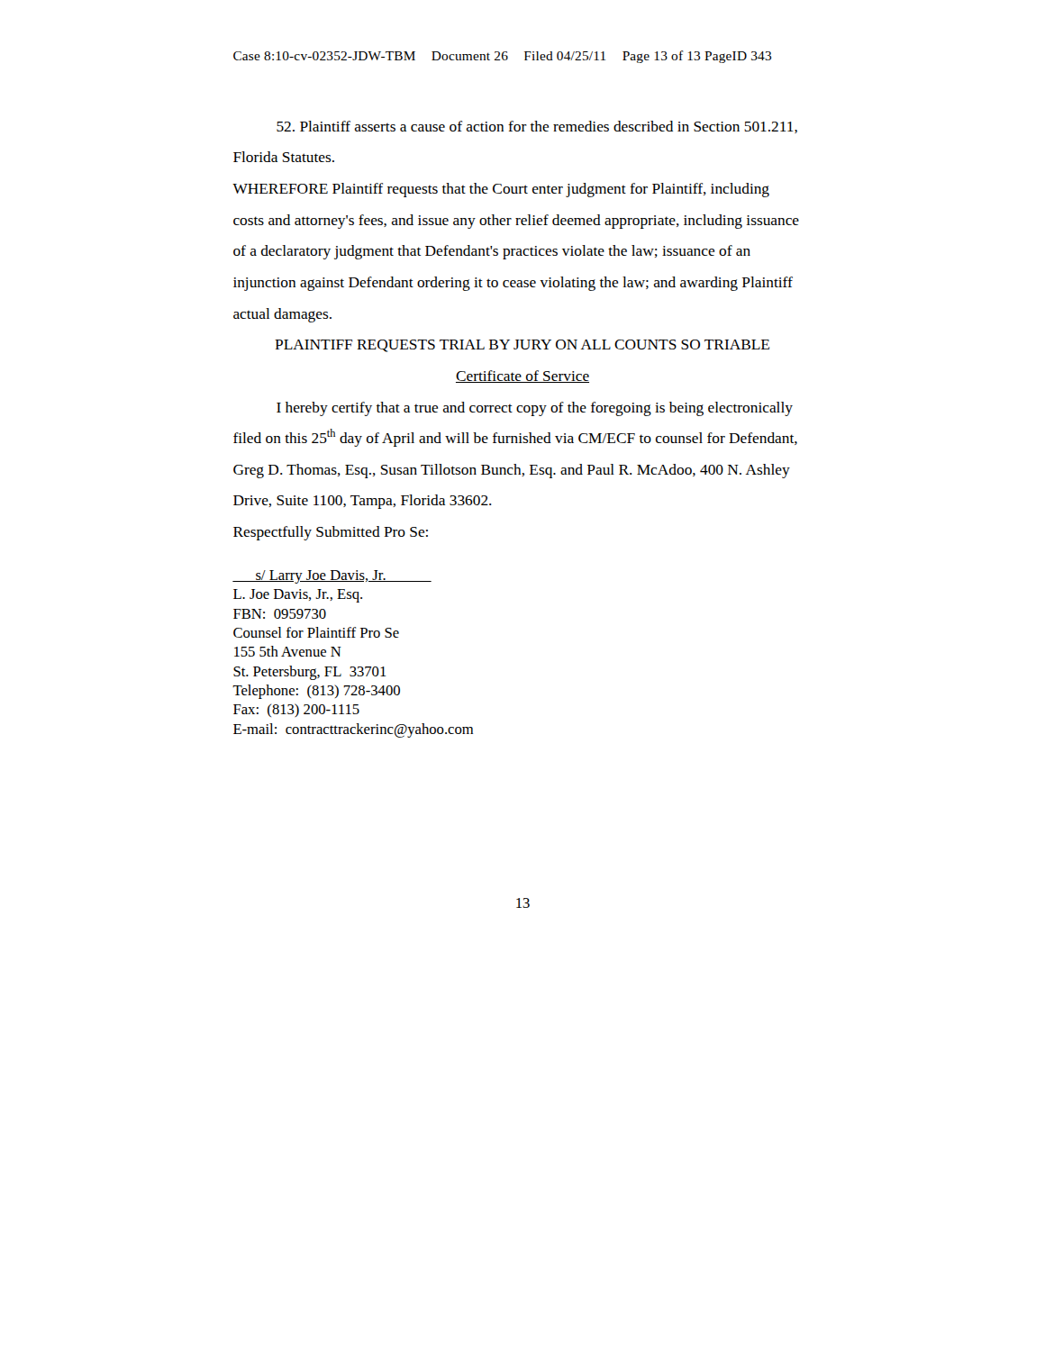Case 8:10-cv-02352-JDW-TBM Document 26 Filed 04/25/11 Page 13 of 13 PageID 343
52. Plaintiff asserts a cause of action for the remedies described in Section 501.211,
Florida Statutes.
WHEREFORE Plaintiff requests that the Court enter judgment for Plaintiff, including
costs and attorney's fees, and issue any other relief deemed appropriate, including issuance
of a declaratory judgment that Defendant's practices violate the law; issuance of an
injunction against Defendant ordering it to cease violating the law; and awarding Plaintiff
actual damages.
PLAINTIFF REQUESTS TRIAL BY JURY ON ALL COUNTS SO TRIABLE
Certificate of Service
I hereby certify that a true and correct copy of the foregoing is being electronically
filed on this 25th day of April and will be furnished via CM/ECF to counsel for Defendant,
Greg D. Thomas, Esq., Susan Tillotson Bunch, Esq. and Paul R. McAdoo, 400 N. Ashley
Drive, Suite 1100, Tampa, Florida 33602.
Respectfully Submitted Pro Se:
s/ Larry Joe Davis, Jr.
L. Joe Davis, Jr., Esq.
FBN: 0959730
Counsel for Plaintiff Pro Se
155 5th Avenue N
St. Petersburg, FL 33701
Telephone: (813) 728-3400
Fax: (813) 200-1115
E-mail: contracttrackerinc@yahoo.com
13